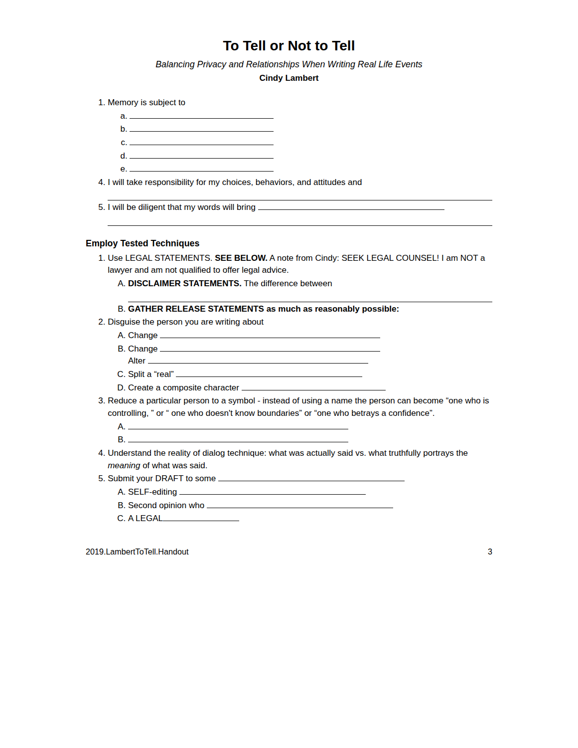To Tell or Not to Tell
Balancing Privacy and Relationships When Writing Real Life Events
Cindy Lambert
Memory is subject to
I will take responsibility for my choices, behaviors, and attitudes and
I will be diligent that my words will bring
Employ Tested Techniques
Use LEGAL STATEMENTS. SEE BELOW. A note from Cindy: SEEK LEGAL COUNSEL! I am NOT a lawyer and am not qualified to offer legal advice.
DISCLAIMER STATEMENTS. The difference between
GATHER RELEASE STATEMENTS as much as reasonably possible:
Disguise the person you are writing about
Change
Change
Alter
Split a “real”
Create a composite character
Reduce a particular person to a symbol - instead of using a name the person can become “one who is controlling, ” or “ one who doesn't know boundaries” or “one who betrays a confidence”.
Understand the reality of dialog technique: what was actually said vs. what truthfully portrays the meaning of what was said.
Submit your DRAFT to some
SELF-editing
Second opinion who
A LEGAL
2019.LambertToTell.Handout 3